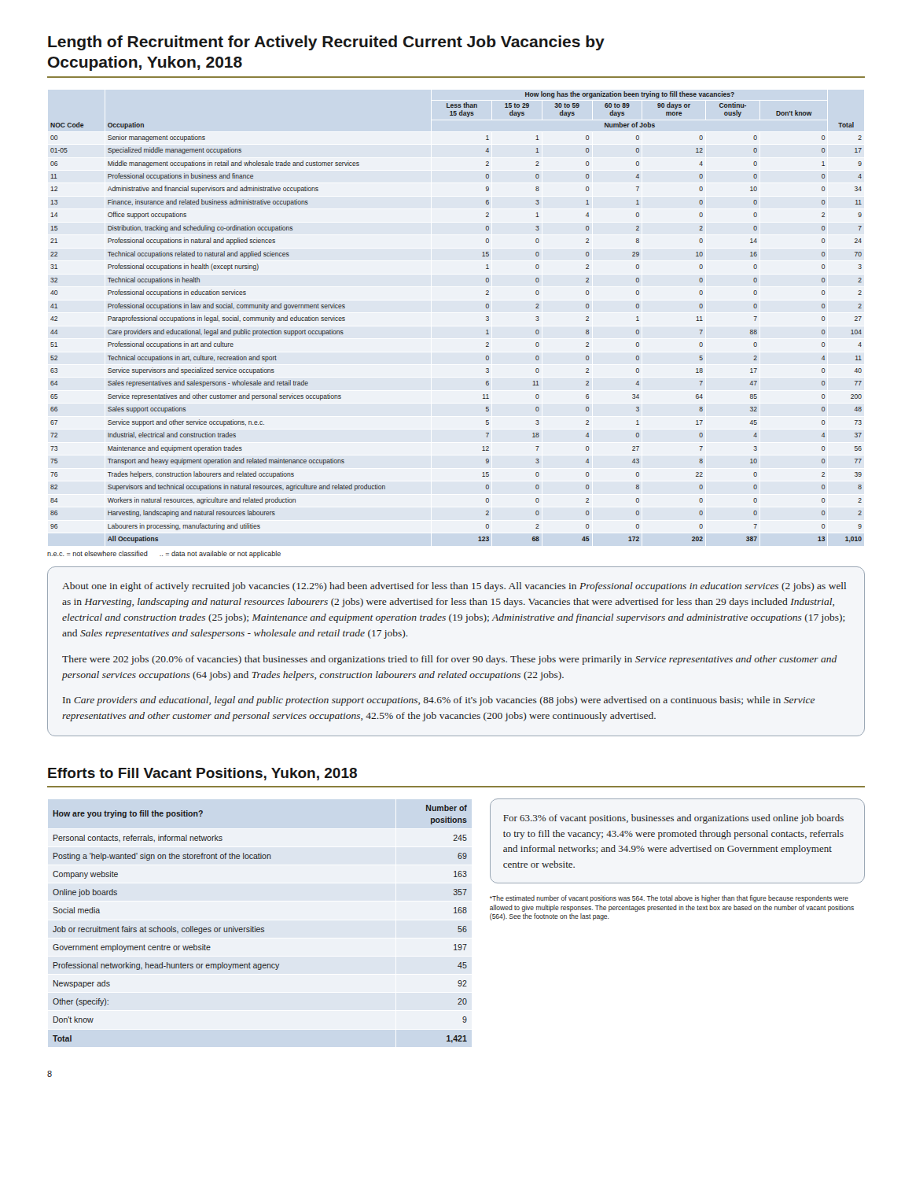Length of Recruitment for Actively Recruited Current Job Vacancies by
Occupation, Yukon, 2018
| NOC Code | Occupation | How long has the organization been trying to fill these vacancies? | Total |
| --- | --- | --- | --- |
| Less than 15 days | 15 to 29 days | 30 to 59 days | 60 to 89 days | 90 days or more | Continu- ously | Don't know |
| Number of Jobs |
| 00 | Senior management occupations | 1 | 1 | 0 | 0 | 0 | 0 | 0 | 2 |
| 01-05 | Specialized middle management occupations | 4 | 1 | 0 | 0 | 12 | 0 | 0 | 17 |
| 06 | Middle management occupations in retail and wholesale trade and customer services | 2 | 2 | 0 | 0 | 4 | 0 | 1 | 9 |
| 11 | Professional occupations in business and finance | 0 | 0 | 0 | 4 | 0 | 0 | 0 | 4 |
| 12 | Administrative and financial supervisors and administrative occupations | 9 | 8 | 0 | 7 | 0 | 10 | 0 | 34 |
| 13 | Finance, insurance and related business administrative occupations | 6 | 3 | 1 | 1 | 0 | 0 | 0 | 11 |
| 14 | Office support occupations | 2 | 1 | 4 | 0 | 0 | 0 | 2 | 9 |
| 15 | Distribution, tracking and scheduling co-ordination occupations | 0 | 3 | 0 | 2 | 2 | 0 | 0 | 7 |
| 21 | Professional occupations in natural and applied sciences | 0 | 0 | 2 | 8 | 0 | 14 | 0 | 24 |
| 22 | Technical occupations related to natural and applied sciences | 15 | 0 | 0 | 29 | 10 | 16 | 0 | 70 |
| 31 | Professional occupations in health (except nursing) | 1 | 0 | 2 | 0 | 0 | 0 | 0 | 3 |
| 32 | Technical occupations in health | 0 | 0 | 2 | 0 | 0 | 0 | 0 | 2 |
| 40 | Professional occupations in education services | 2 | 0 | 0 | 0 | 0 | 0 | 0 | 2 |
| 41 | Professional occupations in law and social, community and government services | 0 | 2 | 0 | 0 | 0 | 0 | 0 | 2 |
| 42 | Paraprofessional occupations in legal, social, community and education services | 3 | 3 | 2 | 1 | 11 | 7 | 0 | 27 |
| 44 | Care providers and educational, legal and public protection support occupations | 1 | 0 | 8 | 0 | 7 | 88 | 0 | 104 |
| 51 | Professional occupations in art and culture | 2 | 0 | 2 | 0 | 0 | 0 | 0 | 4 |
| 52 | Technical occupations in art, culture, recreation and sport | 0 | 0 | 0 | 0 | 5 | 2 | 4 | 11 |
| 63 | Service supervisors and specialized service occupations | 3 | 0 | 2 | 0 | 18 | 17 | 0 | 40 |
| 64 | Sales representatives and salespersons - wholesale and retail trade | 6 | 11 | 2 | 4 | 7 | 47 | 0 | 77 |
| 65 | Service representatives and other customer and personal services occupations | 11 | 0 | 6 | 34 | 64 | 85 | 0 | 200 |
| 66 | Sales support occupations | 5 | 0 | 0 | 3 | 8 | 32 | 0 | 48 |
| 67 | Service support and other service occupations, n.e.c. | 5 | 3 | 2 | 1 | 17 | 45 | 0 | 73 |
| 72 | Industrial, electrical and construction trades | 7 | 18 | 4 | 0 | 0 | 4 | 4 | 37 |
| 73 | Maintenance and equipment operation trades | 12 | 7 | 0 | 27 | 7 | 3 | 0 | 56 |
| 75 | Transport and heavy equipment operation and related maintenance occupations | 9 | 3 | 4 | 43 | 8 | 10 | 0 | 77 |
| 76 | Trades helpers, construction labourers and related occupations | 15 | 0 | 0 | 0 | 22 | 0 | 2 | 39 |
| 82 | Supervisors and technical occupations in natural resources, agriculture and related production | 0 | 0 | 0 | 8 | 0 | 0 | 0 | 8 |
| 84 | Workers in natural resources, agriculture and related production | 0 | 0 | 2 | 0 | 0 | 0 | 0 | 2 |
| 86 | Harvesting, landscaping and natural resources labourers | 2 | 0 | 0 | 0 | 0 | 0 | 0 | 2 |
| 96 | Labourers in processing, manufacturing and utilities | 0 | 2 | 0 | 0 | 0 | 7 | 0 | 9 |
| | All Occupations | 123 | 68 | 45 | 172 | 202 | 387 | 13 | 1,010 |
n.e.c. = not elsewhere classified .. = data not available or not applicable
About one in eight of actively recruited job vacancies (12.2%) had been advertised for less than 15 days. All vacancies in Professional occupations in education services (2 jobs) as well as in Harvesting, landscaping and natural resources labourers (2 jobs) were advertised for less than 15 days. Vacancies that were advertised for less than 29 days included Industrial, electrical and construction trades (25 jobs); Maintenance and equipment operation trades (19 jobs); Administrative and financial supervisors and administrative occupations (17 jobs); and Sales representatives and salespersons - wholesale and retail trade (17 jobs).
There were 202 jobs (20.0% of vacancies) that businesses and organizations tried to fill for over 90 days. These jobs were primarily in Service representatives and other customer and personal services occupations (64 jobs) and Trades helpers, construction labourers and related occupations (22 jobs).
In Care providers and educational, legal and public protection support occupations, 84.6% of it's job vacancies (88 jobs) were advertised on a continuous basis; while in Service representatives and other customer and personal services occupations, 42.5% of the job vacancies (200 jobs) were continuously advertised.
Efforts to Fill Vacant Positions, Yukon, 2018
| How are you trying to fill the position? | Number of positions |
| --- | --- |
| Personal contacts, referrals, informal networks | 245 |
| Posting a 'help-wanted' sign on the storefront of the location | 69 |
| Company website | 163 |
| Online job boards | 357 |
| Social media | 168 |
| Job or recruitment fairs at schools, colleges or universities | 56 |
| Government employment centre or website | 197 |
| Professional networking, head-hunters or employment agency | 45 |
| Newspaper ads | 92 |
| Other (specify): | 20 |
| Don't know | 9 |
| Total | 1,421 |
For 63.3% of vacant positions, businesses and organizations used online job boards to try to fill the vacancy; 43.4% were promoted through personal contacts, referrals and informal networks; and 34.9% were advertised on Government employment centre or website.
*The estimated number of vacant positions was 564. The total above is higher than that figure because respondents were allowed to give multiple responses. The percentages presented in the text box are based on the number of vacant positions (564). See the footnote on the last page.
8